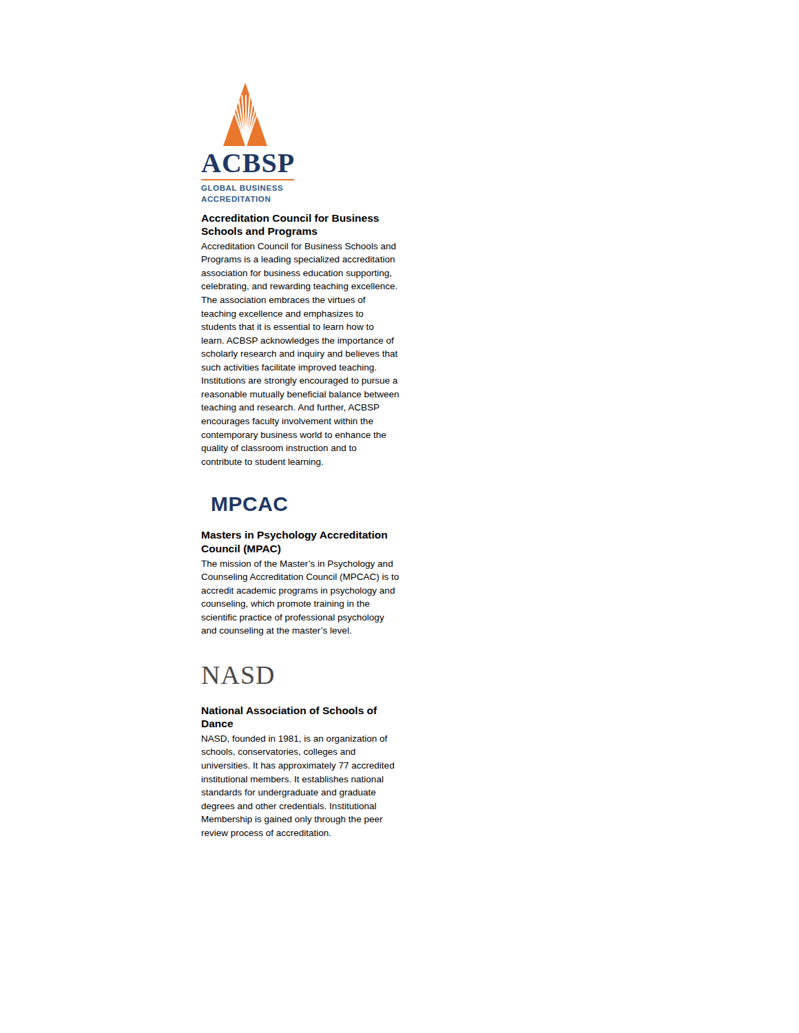ACBSP
GLOBAL BUSINESS
ACCREDITATION
Accreditation Council for Business Schools and Programs
Accreditation Council for Business Schools and Programs is a leading specialized accreditation association for business education supporting, celebrating, and rewarding teaching excellence. The association embraces the virtues of teaching excellence and emphasizes to students that it is essential to learn how to learn. ACBSP acknowledges the importance of scholarly research and inquiry and believes that such activities facilitate improved teaching. Institutions are strongly encouraged to pursue a reasonable mutually beneficial balance between teaching and research. And further, ACBSP encourages faculty involvement within the contemporary business world to enhance the quality of classroom instruction and to contribute to student learning.
MPCAC
Masters in Psychology Accreditation Council (MPAC)
The mission of the Master’s in Psychology and Counseling Accreditation Council (MPCAC) is to accredit academic programs in psychology and counseling, which promote training in the scientific practice of professional psychology and counseling at the master’s level.
NASD
National Association of Schools of Dance
NASD, founded in 1981, is an organization of schools, conservatories, colleges and universities. It has approximately 77 accredited institutional members. It establishes national standards for undergraduate and graduate degrees and other credentials. Institutional Membership is gained only through the peer review process of accreditation.